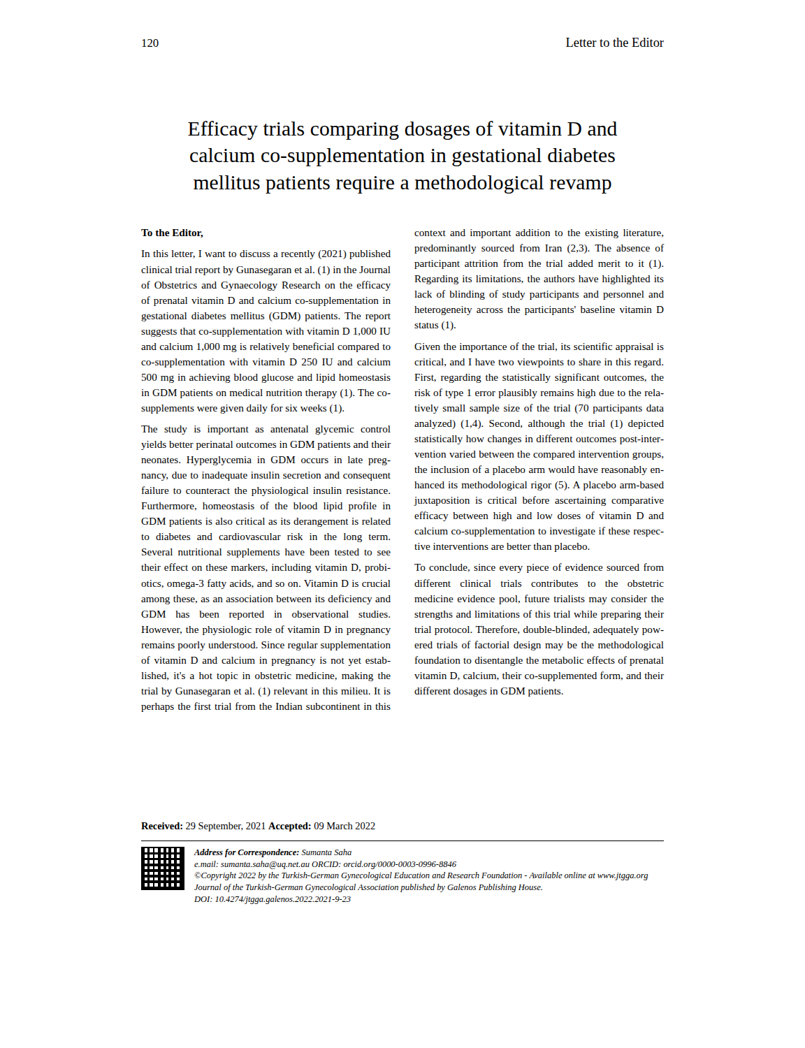120 Letter to the Editor
Efficacy trials comparing dosages of vitamin D and
calcium co-supplementation in gestational diabetes
mellitus patients require a methodological revamp
To the Editor,
In this letter, I want to discuss a recently (2021) published clinical trial report by Gunasegaran et al. (1) in the Journal of Obstetrics and Gynaecology Research on the efficacy of prenatal vitamin D and calcium co-supplementation in gestational diabetes mellitus (GDM) patients. The report suggests that co-supplementation with vitamin D 1,000 IU and calcium 1,000 mg is relatively beneficial compared to co-supplementation with vitamin D 250 IU and calcium 500 mg in achieving blood glucose and lipid homeostasis in GDM patients on medical nutrition therapy (1). The co-supplements were given daily for six weeks (1).
The study is important as antenatal glycemic control yields better perinatal outcomes in GDM patients and their neonates. Hyperglycemia in GDM occurs in late pregnancy, due to inadequate insulin secretion and consequent failure to counteract the physiological insulin resistance. Furthermore, homeostasis of the blood lipid profile in GDM patients is also critical as its derangement is related to diabetes and cardiovascular risk in the long term. Several nutritional supplements have been tested to see their effect on these markers, including vitamin D, probiotics, omega-3 fatty acids, and so on. Vitamin D is crucial among these, as an association between its deficiency and GDM has been reported in observational studies. However, the physiologic role of vitamin D in pregnancy remains poorly understood. Since regular supplementation of vitamin D and calcium in pregnancy is not yet established, it's a hot topic in obstetric medicine, making the trial by Gunasegaran et al. (1) relevant in this milieu. It is perhaps the first trial from the Indian subcontinent in this context and important addition to the existing literature, predominantly sourced from Iran (2,3). The absence of participant attrition from the trial added merit to it (1). Regarding its limitations, the authors have highlighted its lack of blinding of study participants and personnel and heterogeneity across the participants' baseline vitamin D status (1).
Given the importance of the trial, its scientific appraisal is critical, and I have two viewpoints to share in this regard. First, regarding the statistically significant outcomes, the risk of type 1 error plausibly remains high due to the relatively small sample size of the trial (70 participants data analyzed) (1,4). Second, although the trial (1) depicted statistically how changes in different outcomes post-intervention varied between the compared intervention groups, the inclusion of a placebo arm would have reasonably enhanced its methodological rigor (5). A placebo arm-based juxtaposition is critical before ascertaining comparative efficacy between high and low doses of vitamin D and calcium co-supplementation to investigate if these respective interventions are better than placebo.
To conclude, since every piece of evidence sourced from different clinical trials contributes to the obstetric medicine evidence pool, future trialists may consider the strengths and limitations of this trial while preparing their trial protocol. Therefore, double-blinded, adequately powered trials of factorial design may be the methodological foundation to disentangle the metabolic effects of prenatal vitamin D, calcium, their co-supplemented form, and their different dosages in GDM patients.
Received: 29 September, 2021 Accepted: 09 March 2022
Address for Correspondence: Sumanta Saha e.mail: sumanta.saha@uq.net.au ORCID: orcid.org/0000-0003-0996-8846 ©Copyright 2022 by the Turkish-German Gynecological Education and Research Foundation - Available online at www.jtgga.org Journal of the Turkish-German Gynecological Association published by Galenos Publishing House. DOI: 10.4274/jtgga.galenos.2022.2021-9-23